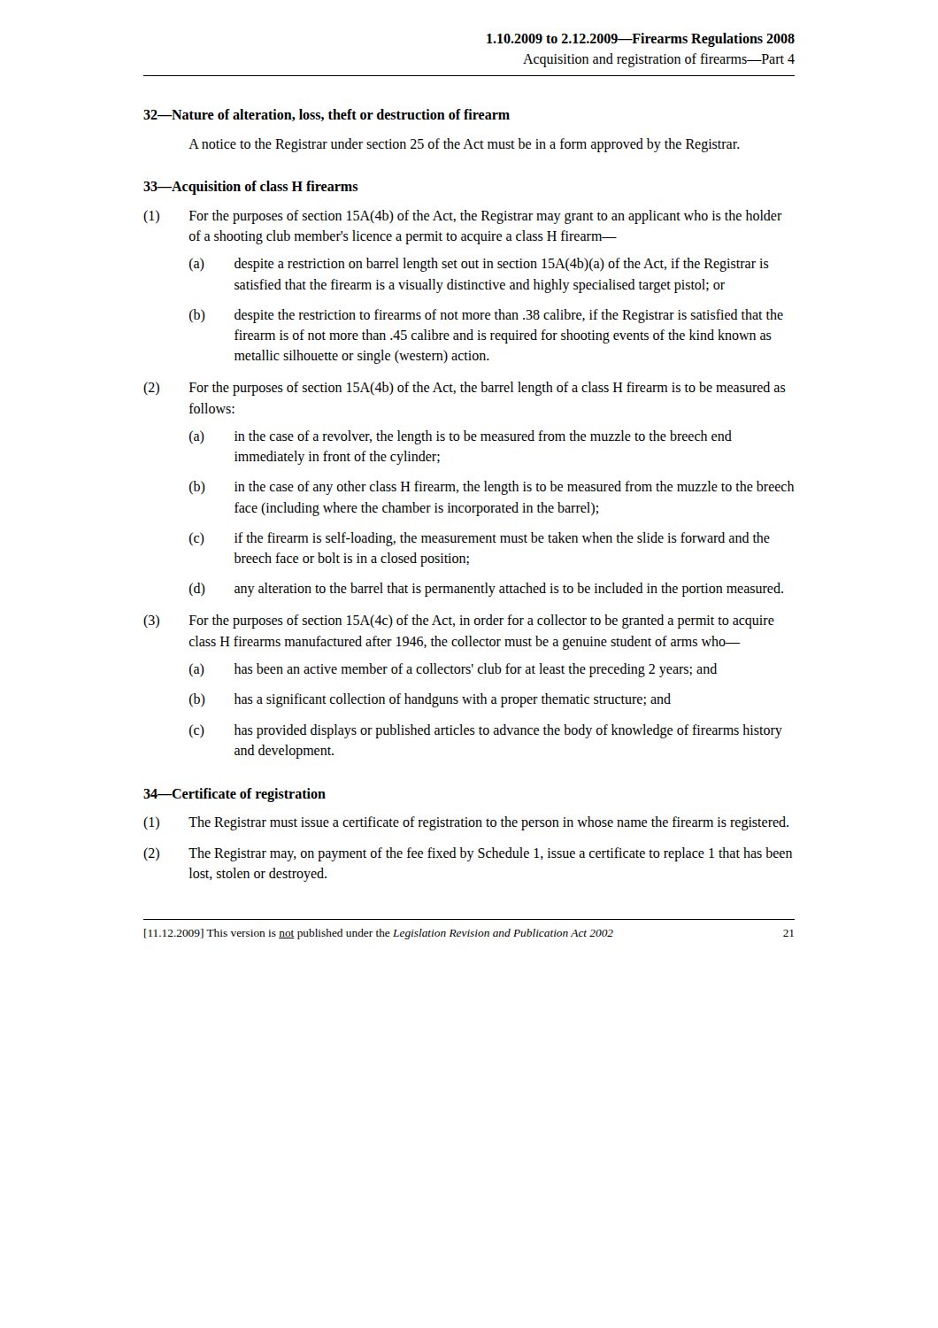1.10.2009 to 2.12.2009—Firearms Regulations 2008 Acquisition and registration of firearms—Part 4
32—Nature of alteration, loss, theft or destruction of firearm
A notice to the Registrar under section 25 of the Act must be in a form approved by the Registrar.
33—Acquisition of class H firearms
(1)
For the purposes of section 15A(4b) of the Act, the Registrar may grant to an applicant who is the holder of a shooting club member's licence a permit to acquire a class H firearm—
(a) despite a restriction on barrel length set out in section 15A(4b)(a) of the Act, if the Registrar is satisfied that the firearm is a visually distinctive and highly specialised target pistol; or
(b) despite the restriction to firearms of not more than .38 calibre, if the Registrar is satisfied that the firearm is of not more than .45 calibre and is required for shooting events of the kind known as metallic silhouette or single (western) action.
(2)
For the purposes of section 15A(4b) of the Act, the barrel length of a class H firearm is to be measured as follows:
(a) in the case of a revolver, the length is to be measured from the muzzle to the breech end immediately in front of the cylinder;
(b) in the case of any other class H firearm, the length is to be measured from the muzzle to the breech face (including where the chamber is incorporated in the barrel);
(c) if the firearm is self-loading, the measurement must be taken when the slide is forward and the breech face or bolt is in a closed position;
(d) any alteration to the barrel that is permanently attached is to be included in the portion measured.
(3)
For the purposes of section 15A(4c) of the Act, in order for a collector to be granted a permit to acquire class H firearms manufactured after 1946, the collector must be a genuine student of arms who—
(a) has been an active member of a collectors' club for at least the preceding 2 years; and
(b) has a significant collection of handguns with a proper thematic structure; and
(c) has provided displays or published articles to advance the body of knowledge of firearms history and development.
34—Certificate of registration
(1) The Registrar must issue a certificate of registration to the person in whose name the firearm is registered.
(2) The Registrar may, on payment of the fee fixed by Schedule 1, issue a certificate to replace 1 that has been lost, stolen or destroyed.
[11.12.2009] This version is not published under the Legislation Revision and Publication Act 2002 21